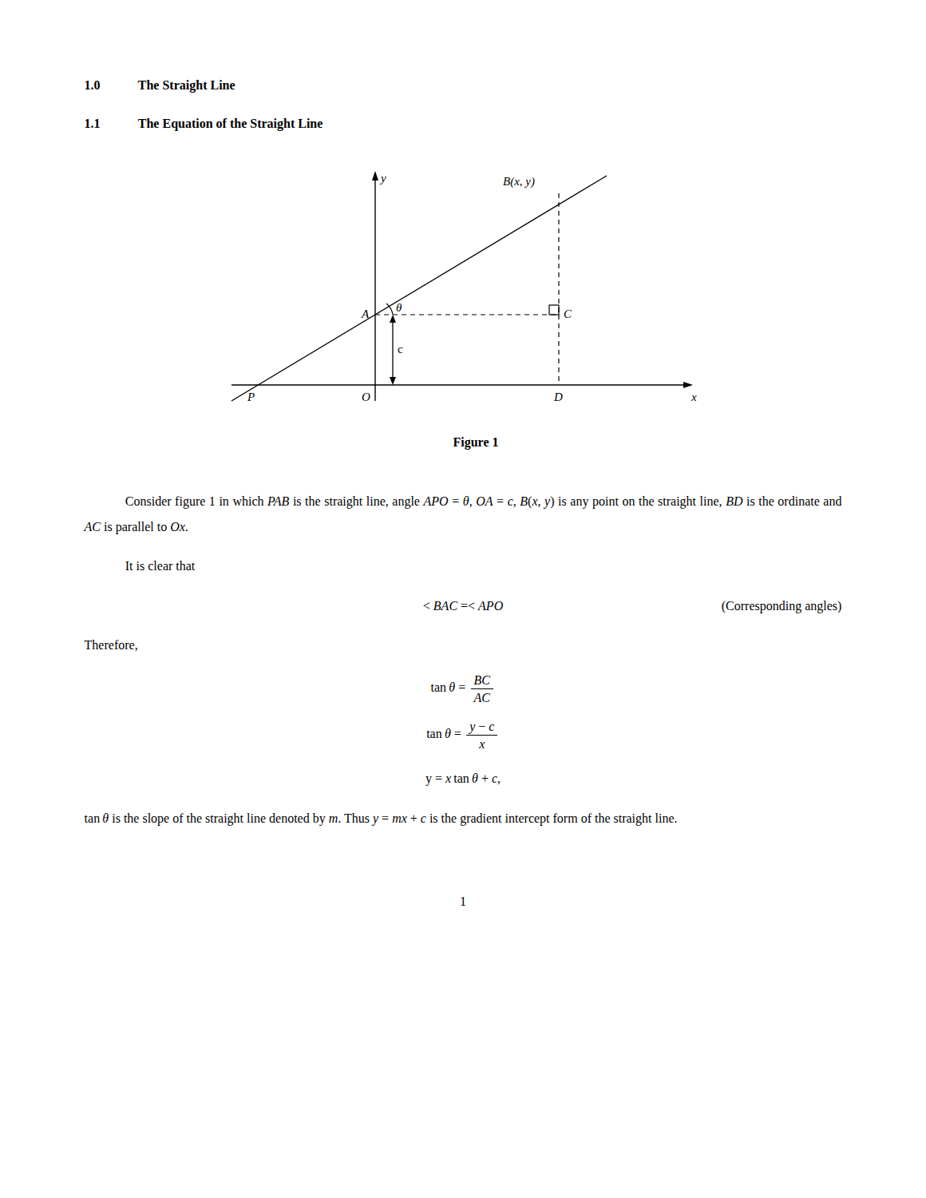1.0 The Straight Line
1.1 The Equation of the Straight Line
y x θ c A C B(x, y) P O D
Figure 1
Consider figure 1 in which PAB is the straight line, angle APO = θ, OA = c, B(x, y) is any point on the straight line, BD is the ordinate and AC is parallel to Ox.
It is clear that
< BAC =< APO (Corresponding angles)
Therefore,
tan θ = BC AC
tan θ = y − c x
y = x tan θ + c,
tan θ is the slope of the straight line denoted by m. Thus y = mx + c is the gradient intercept form of the straight line.
1